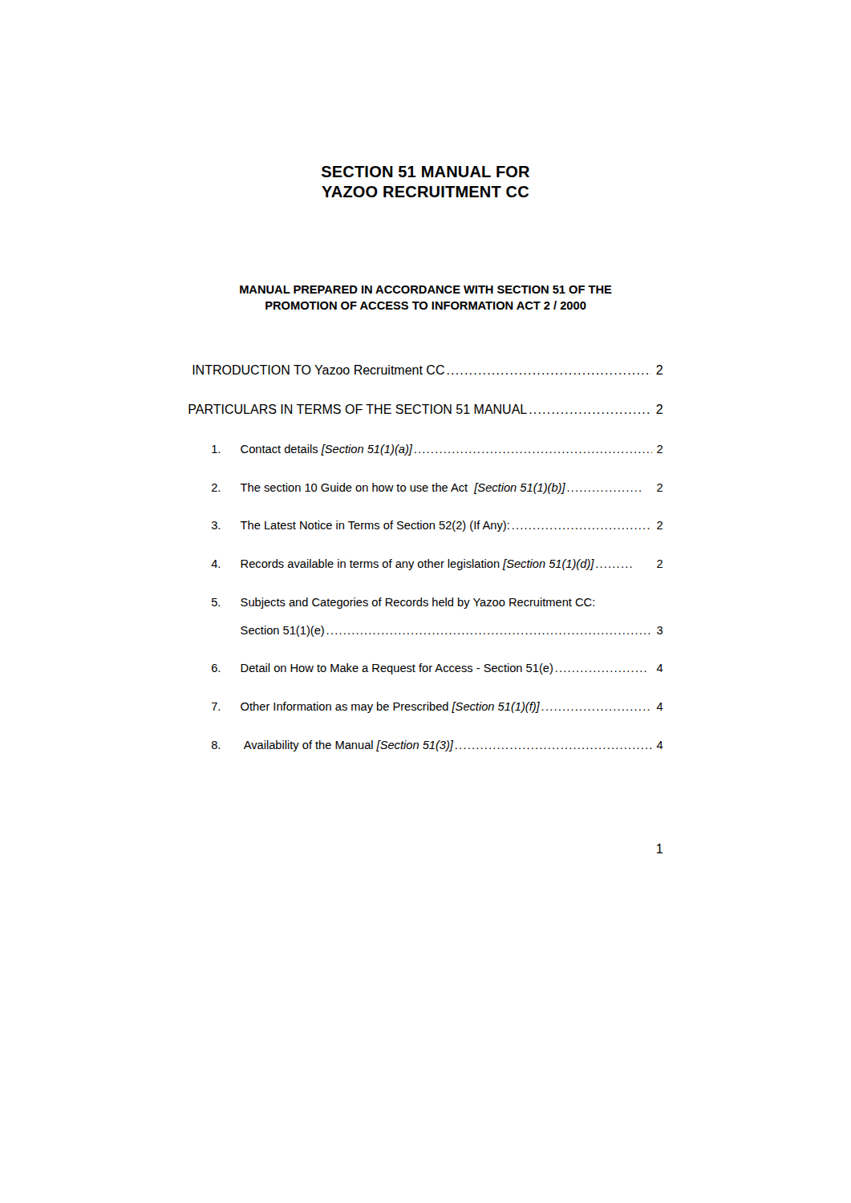SECTION 51 MANUAL FOR
YAZOO RECRUITMENT CC
MANUAL PREPARED IN ACCORDANCE WITH SECTION 51 OF THE PROMOTION OF ACCESS TO INFORMATION ACT 2 / 2000
INTRODUCTION TO Yazoo Recruitment CC ....................................................... 2
PARTICULARS IN TERMS OF THE SECTION 51 MANUAL .............................. 2
1. Contact details [Section 51(1)(a)] ....................................................................... 2
2. The section 10 Guide on how to use the Act [Section 51(1)(b)] .................. 2
3. The Latest Notice in Terms of Section 52(2) (If Any): .................................... 2
4. Records available in terms of any other legislation [Section 51(1)(d)] ......... 2
5. Subjects and Categories of Records held by Yazoo Recruitment CC:
Section 51(1)(e) ................................................................................................... 3
6. Detail on How to Make a Request for Access - Section 51(e) ...................... 4
7. Other Information as may be Prescribed [Section 51(1)(f)] ........................... 4
8. Availability of the Manual [Section 51(3)] ........................................................ 4
1